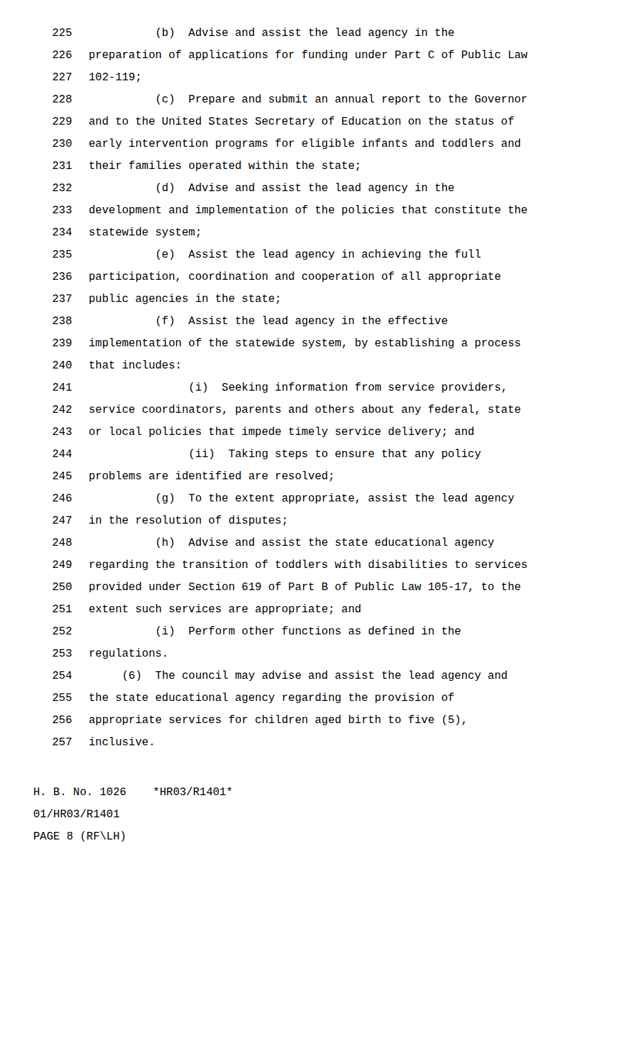225 (b) Advise and assist the lead agency in the
226 preparation of applications for funding under Part C of Public Law
227102-119;
228 (c) Prepare and submit an annual report to the Governor
229 and to the United States Secretary of Education on the status of
230 early intervention programs for eligible infants and toddlers and
231 their families operated within the state;
232 (d) Advise and assist the lead agency in the
233 development and implementation of the policies that constitute the
234 statewide system;
235 (e) Assist the lead agency in achieving the full
236 participation, coordination and cooperation of all appropriate
237 public agencies in the state;
238 (f) Assist the lead agency in the effective
239 implementation of the statewide system, by establishing a process
240 that includes:
241 (i) Seeking information from service providers,
242 service coordinators, parents and others about any federal, state
243 or local policies that impede timely service delivery; and
244 (ii) Taking steps to ensure that any policy
245 problems are identified are resolved;
246 (g) To the extent appropriate, assist the lead agency
247 in the resolution of disputes;
248 (h) Advise and assist the state educational agency
249 regarding the transition of toddlers with disabilities to services
250 provided under Section 619 of Part B of Public Law 105-17, to the
251 extent such services are appropriate; and
252 (i) Perform other functions as defined in the
253 regulations.
254 (6) The council may advise and assist the lead agency and
255 the state educational agency regarding the provision of
256 appropriate services for children aged birth to five (5),
257 inclusive.
H. B. No. 1026 *HR03/R1401* 01/HR03/R1401 PAGE 8 (RF\LH)